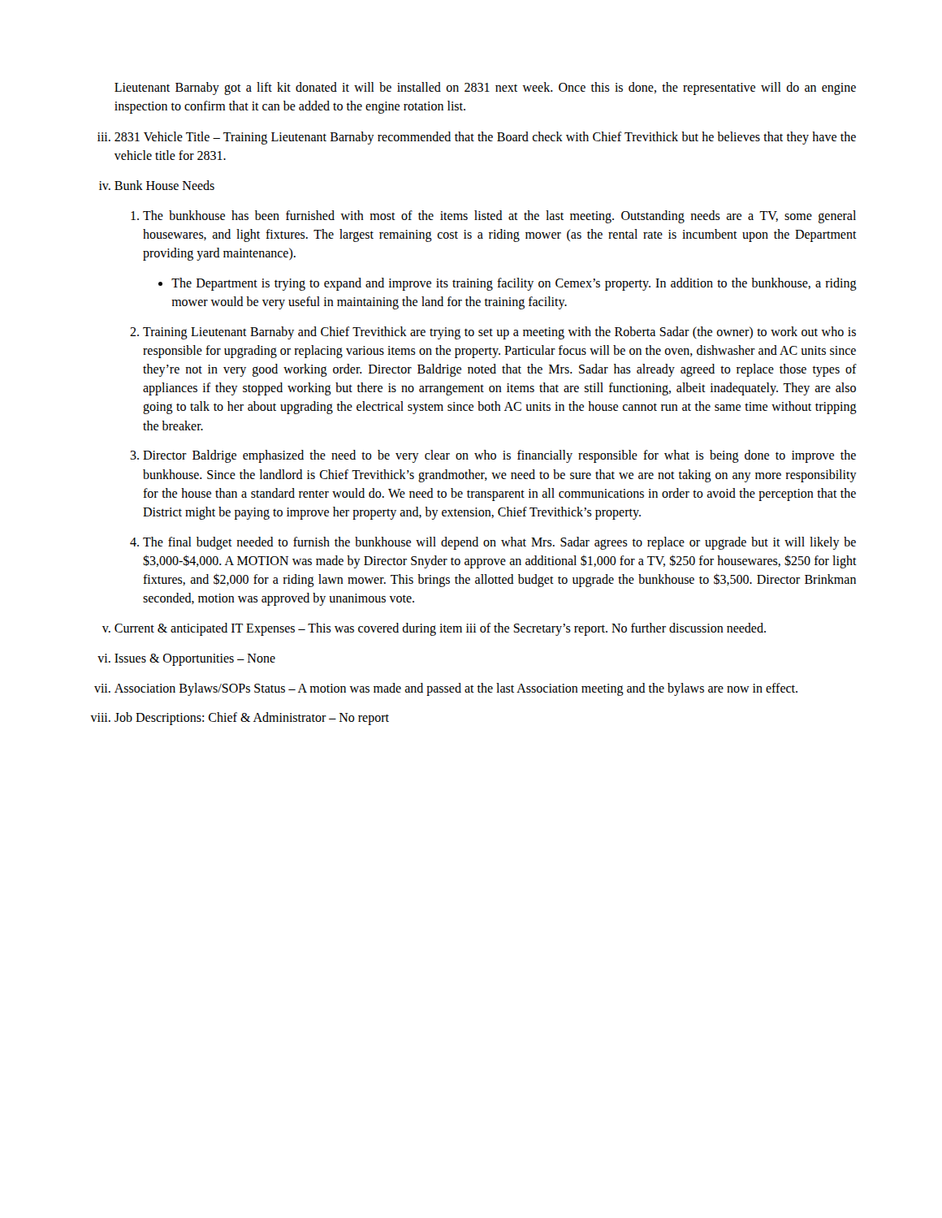Lieutenant Barnaby got a lift kit donated it will be installed on 2831 next week. Once this is done, the representative will do an engine inspection to confirm that it can be added to the engine rotation list.
2831 Vehicle Title – Training Lieutenant Barnaby recommended that the Board check with Chief Trevithick but he believes that they have the vehicle title for 2831.
Bunk House Needs
The bunkhouse has been furnished with most of the items listed at the last meeting. Outstanding needs are a TV, some general housewares, and light fixtures. The largest remaining cost is a riding mower (as the rental rate is incumbent upon the Department providing yard maintenance).
The Department is trying to expand and improve its training facility on Cemex’s property. In addition to the bunkhouse, a riding mower would be very useful in maintaining the land for the training facility.
Training Lieutenant Barnaby and Chief Trevithick are trying to set up a meeting with the Roberta Sadar (the owner) to work out who is responsible for upgrading or replacing various items on the property. Particular focus will be on the oven, dishwasher and AC units since they’re not in very good working order. Director Baldrige noted that the Mrs. Sadar has already agreed to replace those types of appliances if they stopped working but there is no arrangement on items that are still functioning, albeit inadequately. They are also going to talk to her about upgrading the electrical system since both AC units in the house cannot run at the same time without tripping the breaker.
Director Baldrige emphasized the need to be very clear on who is financially responsible for what is being done to improve the bunkhouse. Since the landlord is Chief Trevithick’s grandmother, we need to be sure that we are not taking on any more responsibility for the house than a standard renter would do. We need to be transparent in all communications in order to avoid the perception that the District might be paying to improve her property and, by extension, Chief Trevithick’s property.
The final budget needed to furnish the bunkhouse will depend on what Mrs. Sadar agrees to replace or upgrade but it will likely be $3,000-$4,000. A MOTION was made by Director Snyder to approve an additional $1,000 for a TV, $250 for housewares, $250 for light fixtures, and $2,000 for a riding lawn mower. This brings the allotted budget to upgrade the bunkhouse to $3,500. Director Brinkman seconded, motion was approved by unanimous vote.
Current & anticipated IT Expenses – This was covered during item iii of the Secretary’s report. No further discussion needed.
Issues & Opportunities – None
Association Bylaws/SOPs Status – A motion was made and passed at the last Association meeting and the bylaws are now in effect.
Job Descriptions: Chief & Administrator – No report